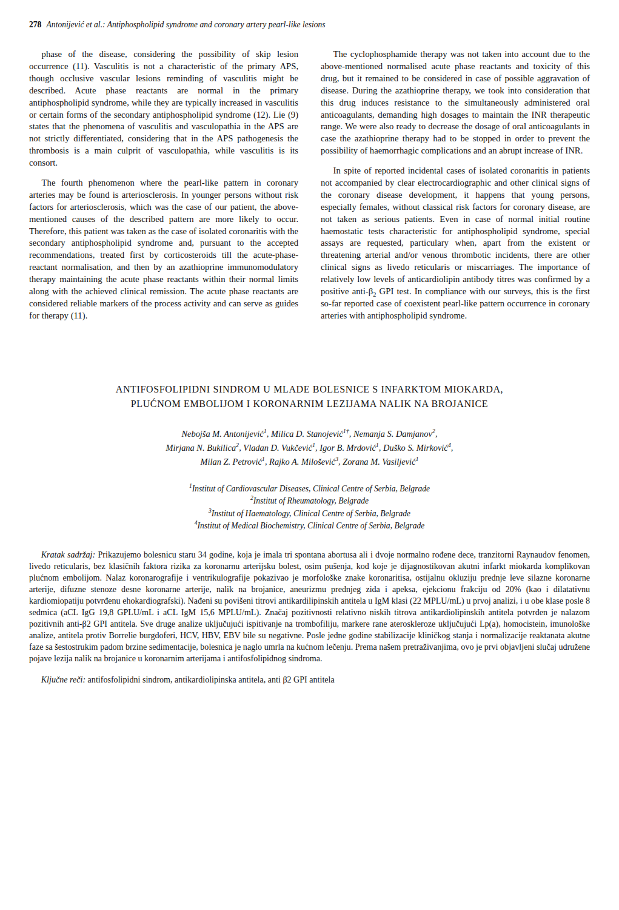278 Antonijević et al.: Antiphospholipid syndrome and coronary artery pearl-like lesions
phase of the disease, considering the possibility of skip lesion occurrence (11). Vasculitis is not a characteristic of the primary APS, though occlusive vascular lesions reminding of vasculitis might be described. Acute phase reactants are normal in the primary antiphospholipid syndrome, while they are typically increased in vasculitis or certain forms of the secondary antiphospholipid syndrome (12). Lie (9) states that the phenomena of vasculitis and vasculopathia in the APS are not strictly differentiated, considering that in the APS pathogenesis the thrombosis is a main culprit of vasculopathia, while vasculitis is its consort.
The fourth phenomenon where the pearl-like pattern in coronary arteries may be found is arteriosclerosis. In younger persons without risk factors for arteriosclerosis, which was the case of our patient, the above-mentioned causes of the described pattern are more likely to occur. Therefore, this patient was taken as the case of isolated coronaritis with the secondary antiphospholipid syndrome and, pursuant to the accepted recommendations, treated first by corticosteroids till the acute-phase-reactant normalisation, and then by an azathioprine immunomodulatory therapy maintaining the acute phase reactants within their normal limits along with the achieved clinical remission. The acute phase reactants are considered reliable markers of the process activity and can serve as guides for therapy (11).
The cyclophosphamide therapy was not taken into account due to the above-mentioned normalised acute phase reactants and toxicity of this drug, but it remained to be considered in case of possible aggravation of disease. During the azathioprine therapy, we took into consideration that this drug induces resistance to the simultaneously administered oral anticoagulants, demanding high dosages to maintain the INR therapeutic range. We were also ready to decrease the dosage of oral anticoagulants in case the azathioprine therapy had to be stopped in order to prevent the possibility of haemorrhagic complications and an abrupt increase of INR.
In spite of reported incidental cases of isolated coronaritis in patients not accompanied by clear electrocardiographic and other clinical signs of the coronary disease development, it happens that young persons, especially females, without classical risk factors for coronary disease, are not taken as serious patients. Even in case of normal initial routine haemostatic tests characteristic for antiphospholipid syndrome, special assays are requested, particulary when, apart from the existent or threatening arterial and/or venous thrombotic incidents, there are other clinical signs as livedo reticularis or miscarriages. The importance of relatively low levels of anticardiolipin antibody titres was confirmed by a positive anti-β2 GPI test. In compliance with our surveys, this is the first so-far reported case of coexistent pearl-like pattern occurrence in coronary arteries with antiphospholipid syndrome.
ANTIFOSFOLIPIDNI SINDROM U MLADE BOLESNICE S INFARKTOM MIOKARDA,
PLUĆNOM EMBOLIJOM I KORONARNIM LEZIJAMA NALIK NA BROJANICE
Nebojša M. Antonijević1, Milica D. Stanojević1†, Nemanja S. Damjanov2,
Mirjana N. Bukilica2, Vladan D. Vukčević1, Igor B. Mrdović1, Duško S. Mirković4,
Milan Z. Petrović1, Rajko A. Milošević3, Zorana M. Vasiljević1
1Institut of Cardiovascular Diseases, Clinical Centre of Serbia, Belgrade
2Institut of Rheumatology, Belgrade
3Institut of Haematology, Clinical Centre of Serbia, Belgrade
4Institut of Medical Biochemistry, Clinical Centre of Serbia, Belgrade
Kratak sadržaj: Prikazujemo bolesnicu staru 34 godine, koja je imala tri spontana abortusa ali i dvoje normalno rođene dece, tranzitorni Raynaudov fenomen, livedo reticularis, bez klasičnih faktora rizika za koronarnu arterijsku bolest, osim pušenja, kod koje je dijagnostikovan akutni infarkt miokarda komplikovan plućnom embolijom. Nalaz koronarografije i ventrikulografije pokazivao je morfološke znake koronaritisa, ostijalnu okluziju prednje leve silazne koronarne arterije, difuzne stenoze desne koronarne arterije, nalik na brojanice, aneurizmu prednjeg zida i apeksa, ejekcionu frakciju od 20% (kao i dilatativnu kardiomiopatiju potvrđenu ehokardiografski). Nađeni su povišeni titrovi antikardilipinskih antitela u IgM klasi (22 MPLU/mL) u prvoj analizi, i u obe klase posle 8 sedmica (aCL IgG 19,8 GPLU/mL i aCL IgM 15,6 MPLU/mL). Značaj pozitivnosti relativno niskih titrova antikardiolipinskih antitela potvrđen je nalazom pozitivnih anti-β2 GPI antitela. Sve druge analize uključujući ispitivanje na trombofiliju, markere rane ateroskleroze uključujući Lp(a), homocistein, imunološke analize, antitela protiv Borrelie burgdoferi, HCV, HBV, EBV bile su negativne. Posle jedne godine stabilizacije kliničkog stanja i normalizacije reaktanata akutne faze sa šestostrukim padom brzine sedimentacije, bolesnica je naglo umrla na kućnom lečenju. Prema našem pretraživanjima, ovo je prvi objavljeni slučaj udružene pojave lezija nalik na brojanice u koronarnim arterijama i antifosfolipidnog sindroma.
Ključne reči: antifosfolipidni sindrom, antikardiolipinska antitela, anti β2 GPI antitela